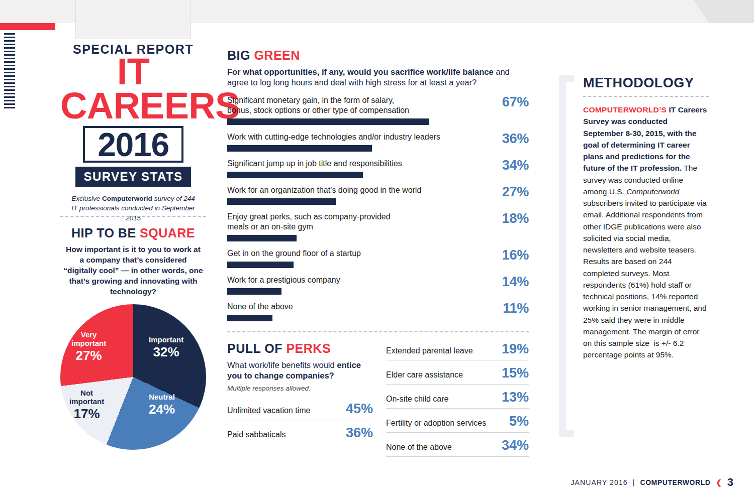Special Report
IT Careers
2016
Survey Stats
Exclusive Computerworld survey of 244 IT professionals conducted in September 2015
Hip to be Square
How important is it to you to work at a company that’s considered “digitally cool” — in other words, one that’s growing and innovating with technology?
Important32%
Neutral24%
Not
important17%
Very
important27%
Big Green
For what opportunities, if any, would you sacrifice work/life balance and agree to log long hours and deal with high stress for at least a year?
Significant monetary gain, in the form of salary,
bonus, stock options or other type of compensation
67%
Work with cutting-edge technologies and/or industry leaders
36%
Significant jump up in job title and responsibilities
34%
Work for an organization that’s doing good in the world
27%
Enjoy great perks, such as company-provided
meals or an on-site gym
18%
Get in on the ground floor of a startup
16%
Work for a prestigious company
14%
None of the above
11%
Pull of Perks
What work/life benefits would entice you to change companies?
Multiple responses allowed.
Unlimited vacation time 45%
Paid sabbaticals 36%
Extended parental leave 19%
Elder care assistance 15%
On-site child care 13%
Fertility or adoption services 5%
None of the above 34%
Methodology
Computerworld’s IT Careers Survey was conducted September 8-30, 2015, with the goal of determining IT career plans and predictions for the future of the IT profession. The survey was conducted online among U.S. Computerworld subscribers invited to participate via email. Additional respondents from other IDGE publications were also solicited via social media, newsletters and website teasers. Results are based on 244 completed surveys. Most respondents (61%) hold staff or technical positions, 14% reported working in senior management, and 25% said they were in middle management. The margin of error on this sample size is +/- 6.2 percentage points at 95%.
JANUARY 2016 | COMPUTERWORLD ❮ 3